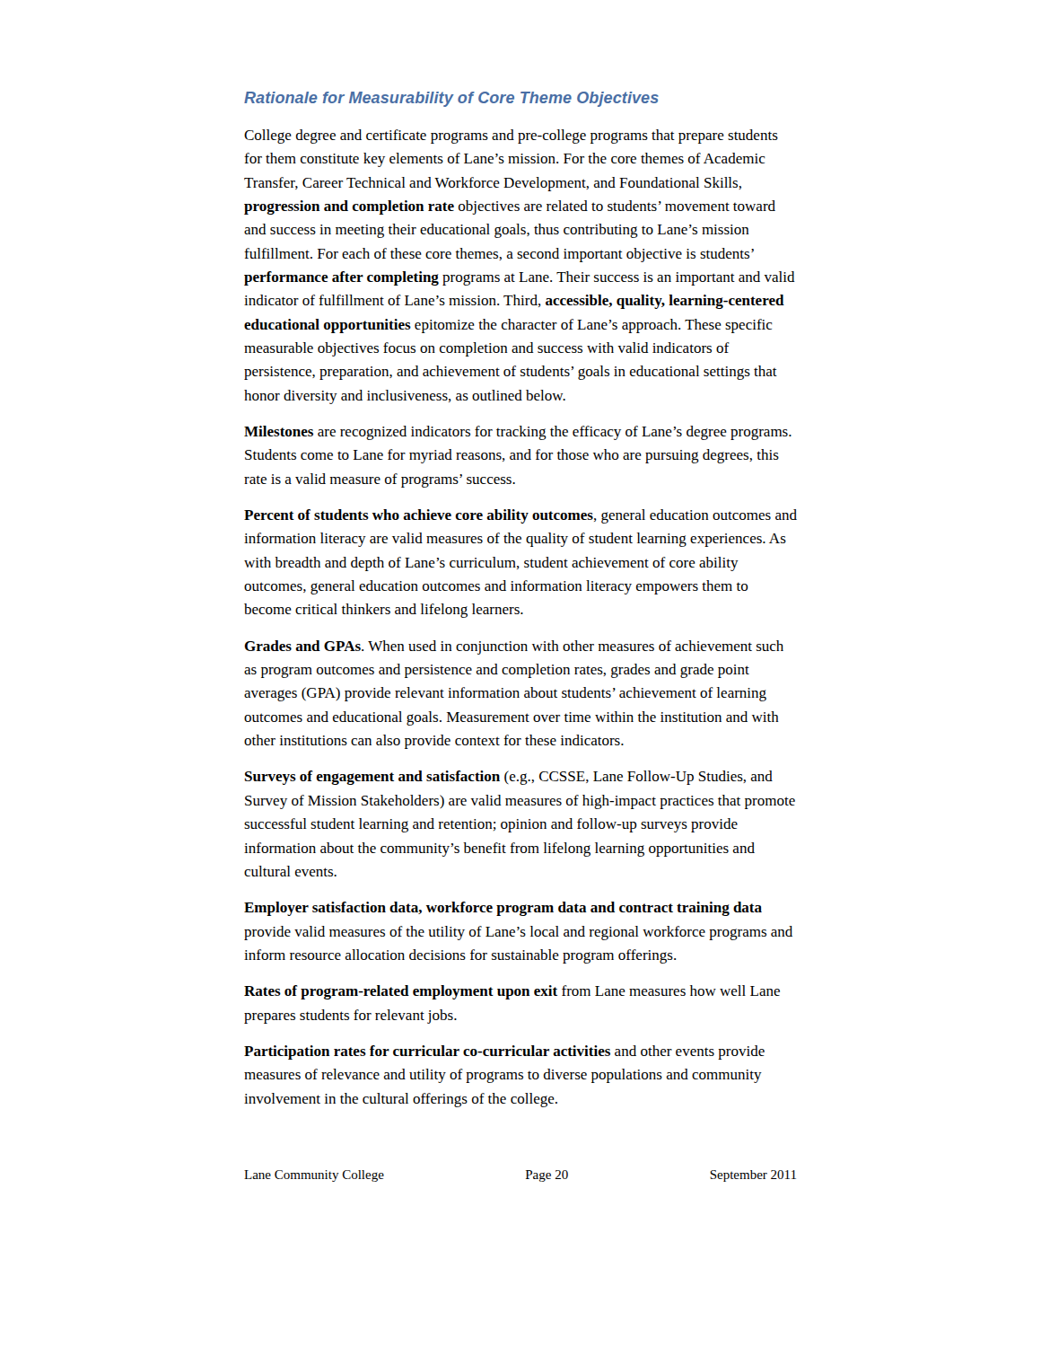Rationale for Measurability of Core Theme Objectives
College degree and certificate programs and pre-college programs that prepare students for them constitute key elements of Lane’s mission. For the core themes of Academic Transfer, Career Technical and Workforce Development, and Foundational Skills, progression and completion rate objectives are related to students’ movement toward and success in meeting their educational goals, thus contributing to Lane’s mission fulfillment. For each of these core themes, a second important objective is students’ performance after completing programs at Lane. Their success is an important and valid indicator of fulfillment of Lane’s mission. Third, accessible, quality, learning-centered educational opportunities epitomize the character of Lane’s approach. These specific measurable objectives focus on completion and success with valid indicators of persistence, preparation, and achievement of students’ goals in educational settings that honor diversity and inclusiveness, as outlined below.
Milestones are recognized indicators for tracking the efficacy of Lane’s degree programs. Students come to Lane for myriad reasons, and for those who are pursuing degrees, this rate is a valid measure of programs’ success.
Percent of students who achieve core ability outcomes, general education outcomes and information literacy are valid measures of the quality of student learning experiences. As with breadth and depth of Lane’s curriculum, student achievement of core ability outcomes, general education outcomes and information literacy empowers them to become critical thinkers and lifelong learners.
Grades and GPAs. When used in conjunction with other measures of achievement such as program outcomes and persistence and completion rates, grades and grade point averages (GPA) provide relevant information about students’ achievement of learning outcomes and educational goals. Measurement over time within the institution and with other institutions can also provide context for these indicators.
Surveys of engagement and satisfaction (e.g., CCSSE, Lane Follow-Up Studies, and Survey of Mission Stakeholders) are valid measures of high-impact practices that promote successful student learning and retention; opinion and follow-up surveys provide information about the community’s benefit from lifelong learning opportunities and cultural events.
Employer satisfaction data, workforce program data and contract training data provide valid measures of the utility of Lane’s local and regional workforce programs and inform resource allocation decisions for sustainable program offerings.
Rates of program-related employment upon exit from Lane measures how well Lane prepares students for relevant jobs.
Participation rates for curricular co-curricular activities and other events provide measures of relevance and utility of programs to diverse populations and community involvement in the cultural offerings of the college.
Lane Community College Page 20 September 2011